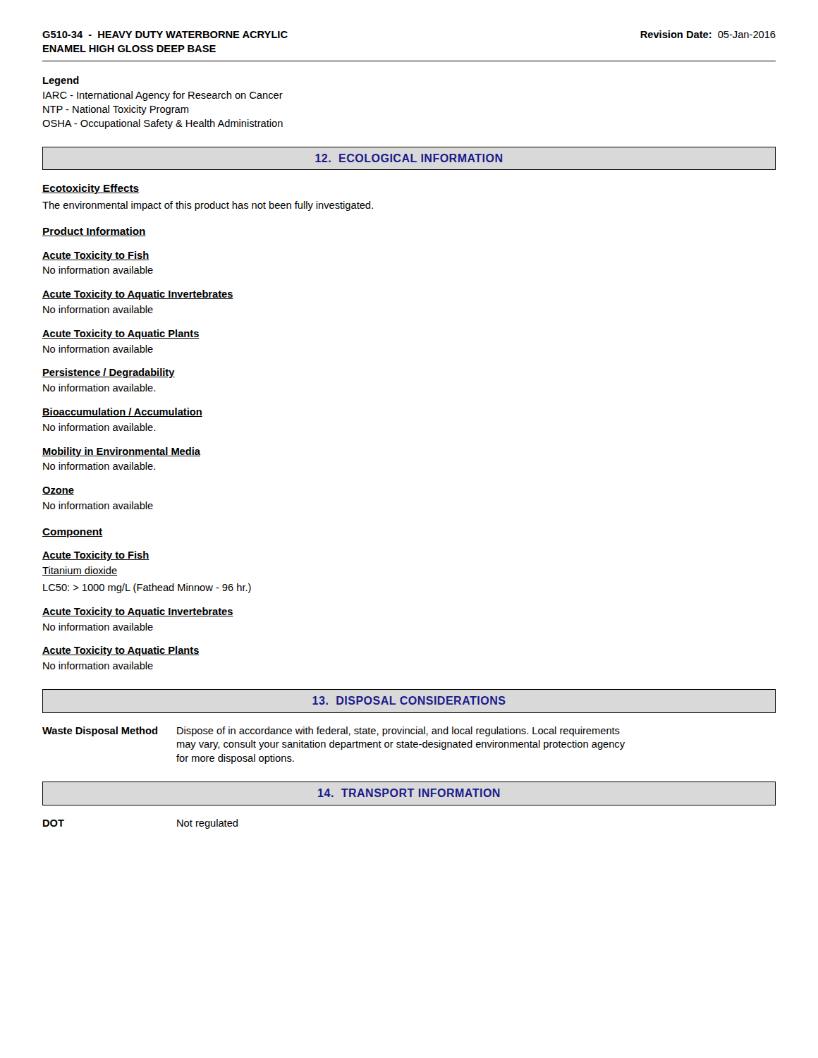G510-34 - HEAVY DUTY WATERBORNE ACRYLIC
ENAMEL HIGH GLOSS DEEP BASE
Revision Date: 05-Jan-2016
Legend
IARC - International Agency for Research on Cancer
NTP - National Toxicity Program
OSHA - Occupational Safety & Health Administration
12. ECOLOGICAL INFORMATION
Ecotoxicity Effects
The environmental impact of this product has not been fully investigated.
Product Information
Acute Toxicity to Fish
No information available
Acute Toxicity to Aquatic Invertebrates
No information available
Acute Toxicity to Aquatic Plants
No information available
Persistence / Degradability
No information available.
Bioaccumulation / Accumulation
No information available.
Mobility in Environmental Media
No information available.
Ozone
No information available
Component
Acute Toxicity to Fish
Titanium dioxide
LC50: > 1000 mg/L (Fathead Minnow - 96 hr.)
Acute Toxicity to Aquatic Invertebrates
No information available
Acute Toxicity to Aquatic Plants
No information available
13. DISPOSAL CONSIDERATIONS
Waste Disposal Method
Dispose of in accordance with federal, state, provincial, and local regulations. Local requirements may vary, consult your sanitation department or state-designated environmental protection agency for more disposal options.
14. TRANSPORT INFORMATION
DOT
Not regulated